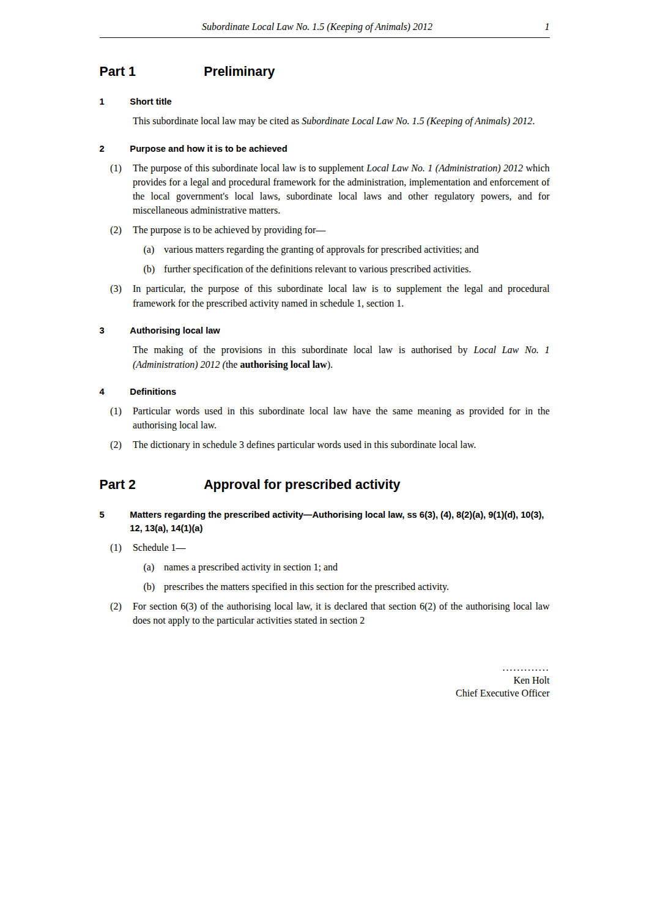Subordinate Local Law No. 1.5 (Keeping of Animals) 2012 1
Part 1 Preliminary
1 Short title
This subordinate local law may be cited as Subordinate Local Law No. 1.5 (Keeping of Animals) 2012.
2 Purpose and how it is to be achieved
(1) The purpose of this subordinate local law is to supplement Local Law No. 1 (Administration) 2012 which provides for a legal and procedural framework for the administration, implementation and enforcement of the local government's local laws, subordinate local laws and other regulatory powers, and for miscellaneous administrative matters.
(2) The purpose is to be achieved by providing for—
(a) various matters regarding the granting of approvals for prescribed activities; and
(b) further specification of the definitions relevant to various prescribed activities.
(3) In particular, the purpose of this subordinate local law is to supplement the legal and procedural framework for the prescribed activity named in schedule 1, section 1.
3 Authorising local law
The making of the provisions in this subordinate local law is authorised by Local Law No. 1 (Administration) 2012 (the authorising local law).
4 Definitions
(1) Particular words used in this subordinate local law have the same meaning as provided for in the authorising local law.
(2) The dictionary in schedule 3 defines particular words used in this subordinate local law.
Part 2 Approval for prescribed activity
5 Matters regarding the prescribed activity—Authorising local law, ss 6(3), (4), 8(2)(a), 9(1)(d), 10(3), 12, 13(a), 14(1)(a)
(1) Schedule 1—
(a) names a prescribed activity in section 1; and
(b) prescribes the matters specified in this section for the prescribed activity.
(2) For section 6(3) of the authorising local law, it is declared that section 6(2) of the authorising local law does not apply to the particular activities stated in section 2
.............
Ken Holt
Chief Executive Officer